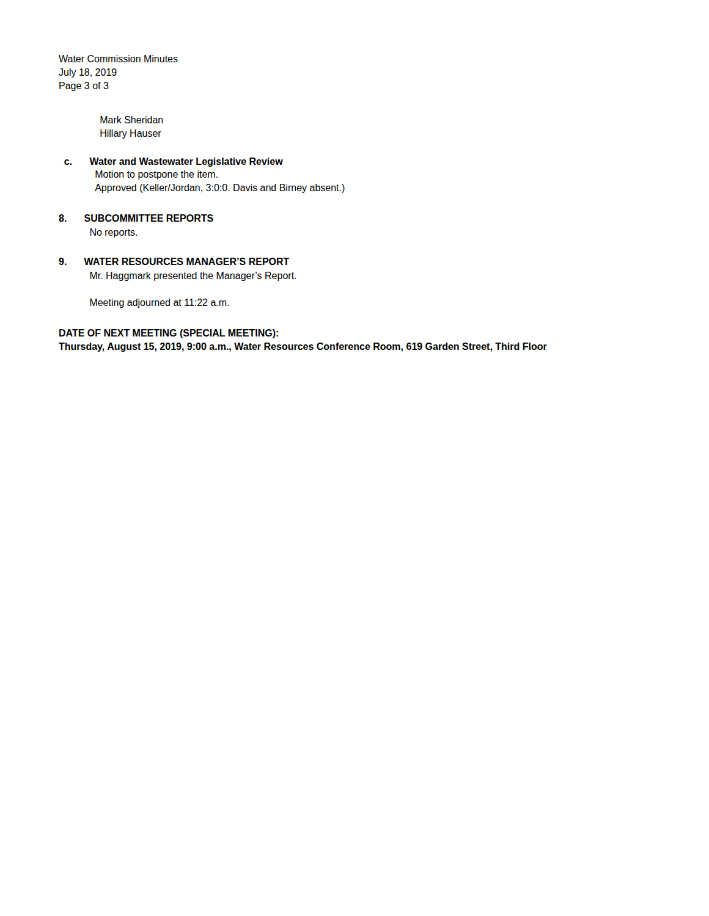Water Commission Minutes
July 18, 2019
Page 3 of 3
Mark Sheridan
Hillary Hauser
c.
Water and Wastewater Legislative Review
Motion to postpone the item.
Approved (Keller/Jordan, 3:0:0. Davis and Birney absent.)
8.
SUBCOMMITTEE REPORTS
No reports.
9.
WATER RESOURCES MANAGER’S REPORT
Mr. Haggmark presented the Manager’s Report.
Meeting adjourned at 11:22 a.m.
DATE OF NEXT MEETING (SPECIAL MEETING):
Thursday, August 15, 2019, 9:00 a.m., Water Resources Conference Room, 619 Garden Street, Third Floor